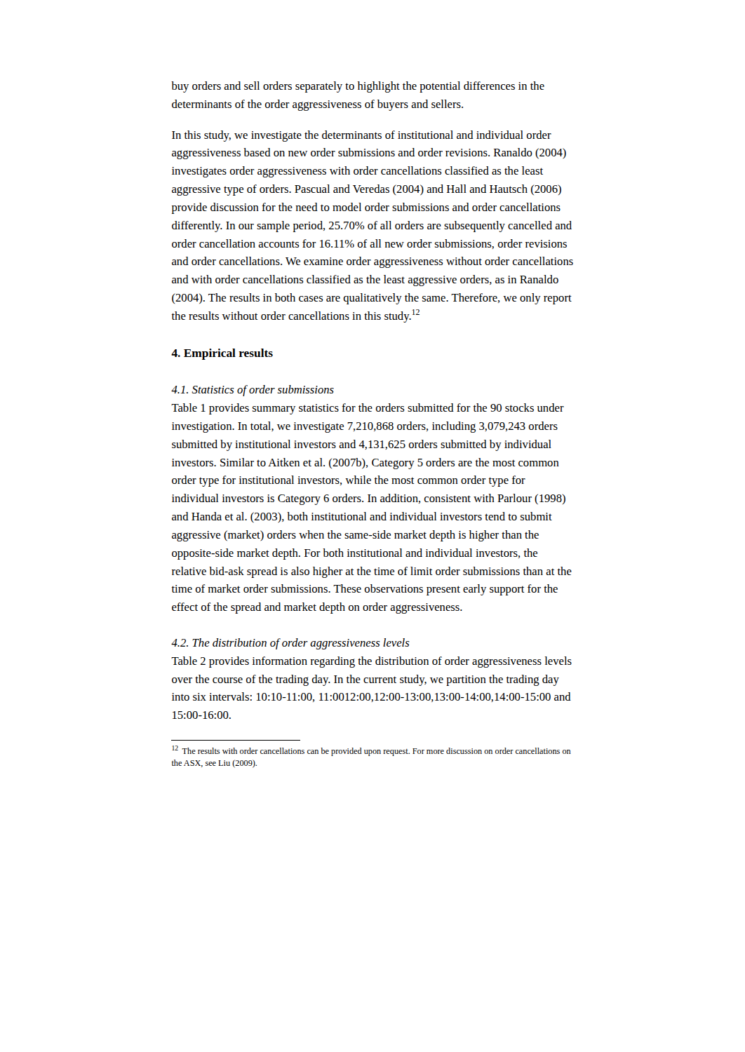buy orders and sell orders separately to highlight the potential differences in the determinants of the order aggressiveness of buyers and sellers.
In this study, we investigate the determinants of institutional and individual order aggressiveness based on new order submissions and order revisions. Ranaldo (2004) investigates order aggressiveness with order cancellations classified as the least aggressive type of orders. Pascual and Veredas (2004) and Hall and Hautsch (2006) provide discussion for the need to model order submissions and order cancellations differently. In our sample period, 25.70% of all orders are subsequently cancelled and order cancellation accounts for 16.11% of all new order submissions, order revisions and order cancellations. We examine order aggressiveness without order cancellations and with order cancellations classified as the least aggressive orders, as in Ranaldo (2004). The results in both cases are qualitatively the same. Therefore, we only report the results without order cancellations in this study.12
4. Empirical results
4.1. Statistics of order submissions
Table 1 provides summary statistics for the orders submitted for the 90 stocks under investigation. In total, we investigate 7,210,868 orders, including 3,079,243 orders submitted by institutional investors and 4,131,625 orders submitted by individual investors. Similar to Aitken et al. (2007b), Category 5 orders are the most common order type for institutional investors, while the most common order type for individual investors is Category 6 orders. In addition, consistent with Parlour (1998) and Handa et al. (2003), both institutional and individual investors tend to submit aggressive (market) orders when the same-side market depth is higher than the opposite-side market depth. For both institutional and individual investors, the relative bid-ask spread is also higher at the time of limit order submissions than at the time of market order submissions. These observations present early support for the effect of the spread and market depth on order aggressiveness.
4.2. The distribution of order aggressiveness levels
Table 2 provides information regarding the distribution of order aggressiveness levels over the course of the trading day. In the current study, we partition the trading day into six intervals: 10:10-11:00, 11:0012:00,12:00-13:00,13:00-14:00,14:00-15:00 and 15:00-16:00.
12 The results with order cancellations can be provided upon request. For more discussion on order cancellations on the ASX, see Liu (2009).